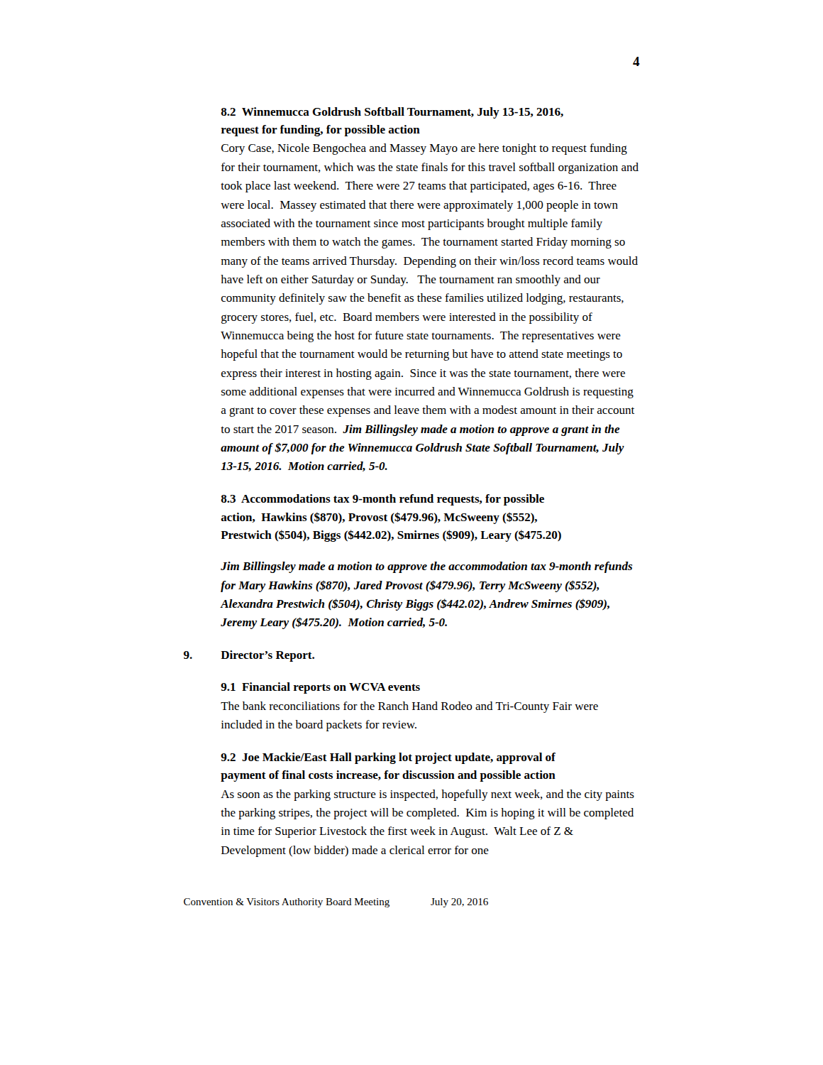4
8.2 Winnemucca Goldrush Softball Tournament, July 13-15, 2016,
request for funding, for possible action
Cory Case, Nicole Bengochea and Massey Mayo are here tonight to request funding for their tournament, which was the state finals for this travel softball organization and took place last weekend. There were 27 teams that participated, ages 6-16. Three were local. Massey estimated that there were approximately 1,000 people in town associated with the tournament since most participants brought multiple family members with them to watch the games. The tournament started Friday morning so many of the teams arrived Thursday. Depending on their win/loss record teams would have left on either Saturday or Sunday. The tournament ran smoothly and our community definitely saw the benefit as these families utilized lodging, restaurants, grocery stores, fuel, etc. Board members were interested in the possibility of Winnemucca being the host for future state tournaments. The representatives were hopeful that the tournament would be returning but have to attend state meetings to express their interest in hosting again. Since it was the state tournament, there were some additional expenses that were incurred and Winnemucca Goldrush is requesting a grant to cover these expenses and leave them with a modest amount in their account to start the 2017 season. Jim Billingsley made a motion to approve a grant in the amount of $7,000 for the Winnemucca Goldrush State Softball Tournament, July 13-15, 2016. Motion carried, 5-0.
8.3 Accommodations tax 9-month refund requests, for possible
action, Hawkins ($870), Provost ($479.96), McSweeny ($552),
Prestwich ($504), Biggs ($442.02), Smirnes ($909), Leary ($475.20)
Jim Billingsley made a motion to approve the accommodation tax 9-month refunds for Mary Hawkins ($870), Jared Provost ($479.96), Terry McSweeny ($552), Alexandra Prestwich ($504), Christy Biggs ($442.02), Andrew Smirnes ($909), Jeremy Leary ($475.20). Motion carried, 5-0.
9.
Director’s Report.
9.1 Financial reports on WCVA events
The bank reconciliations for the Ranch Hand Rodeo and Tri-County Fair were included in the board packets for review.
9.2 Joe Mackie/East Hall parking lot project update, approval of
payment of final costs increase, for discussion and possible action
As soon as the parking structure is inspected, hopefully next week, and the city paints the parking stripes, the project will be completed. Kim is hoping it will be completed in time for Superior Livestock the first week in August. Walt Lee of Z & Development (low bidder) made a clerical error for one
Convention & Visitors Authority Board Meeting July 20, 2016